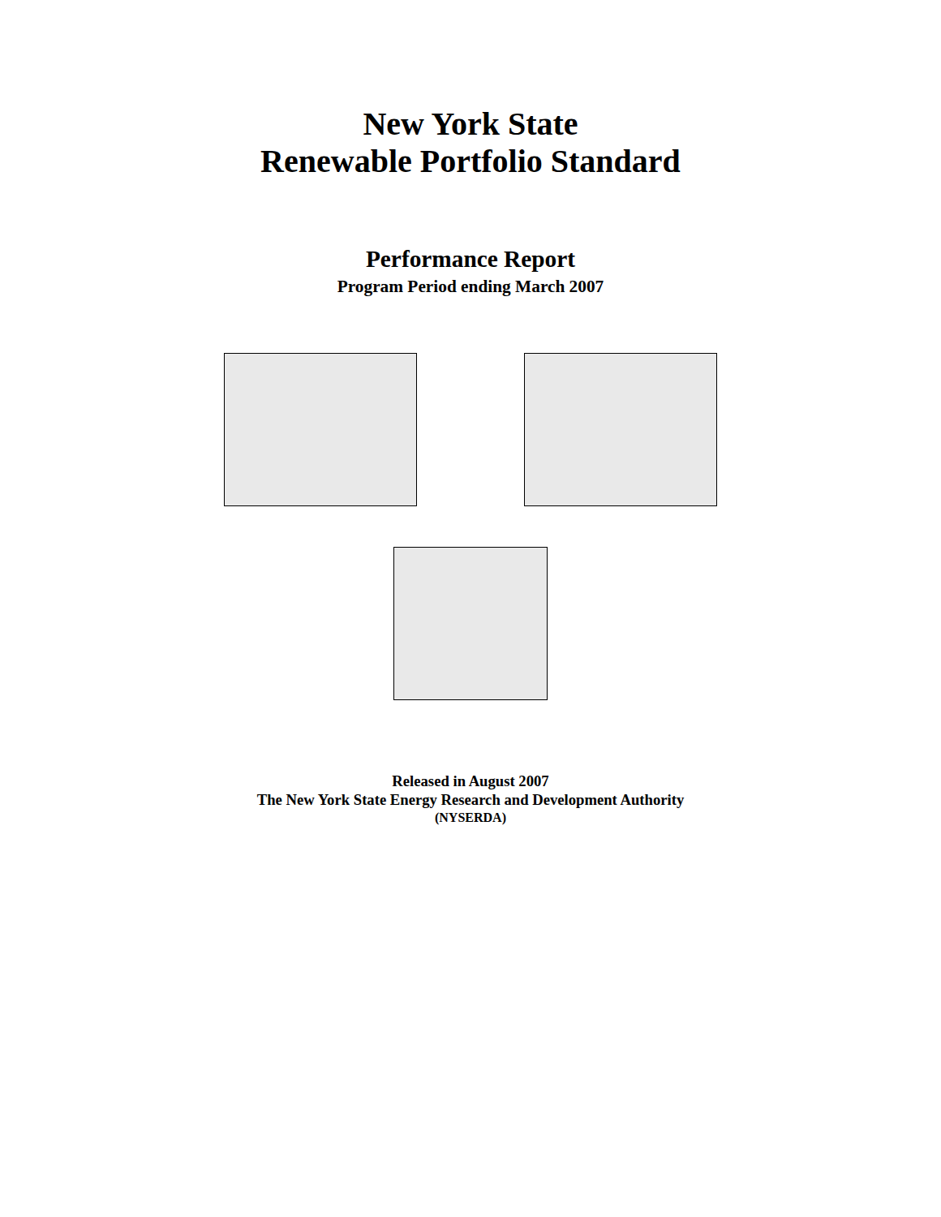New York State
Renewable Portfolio Standard
Performance Report
Program Period ending March 2007
Released in August 2007
The New York State Energy Research and Development Authority
(NYSERDA)